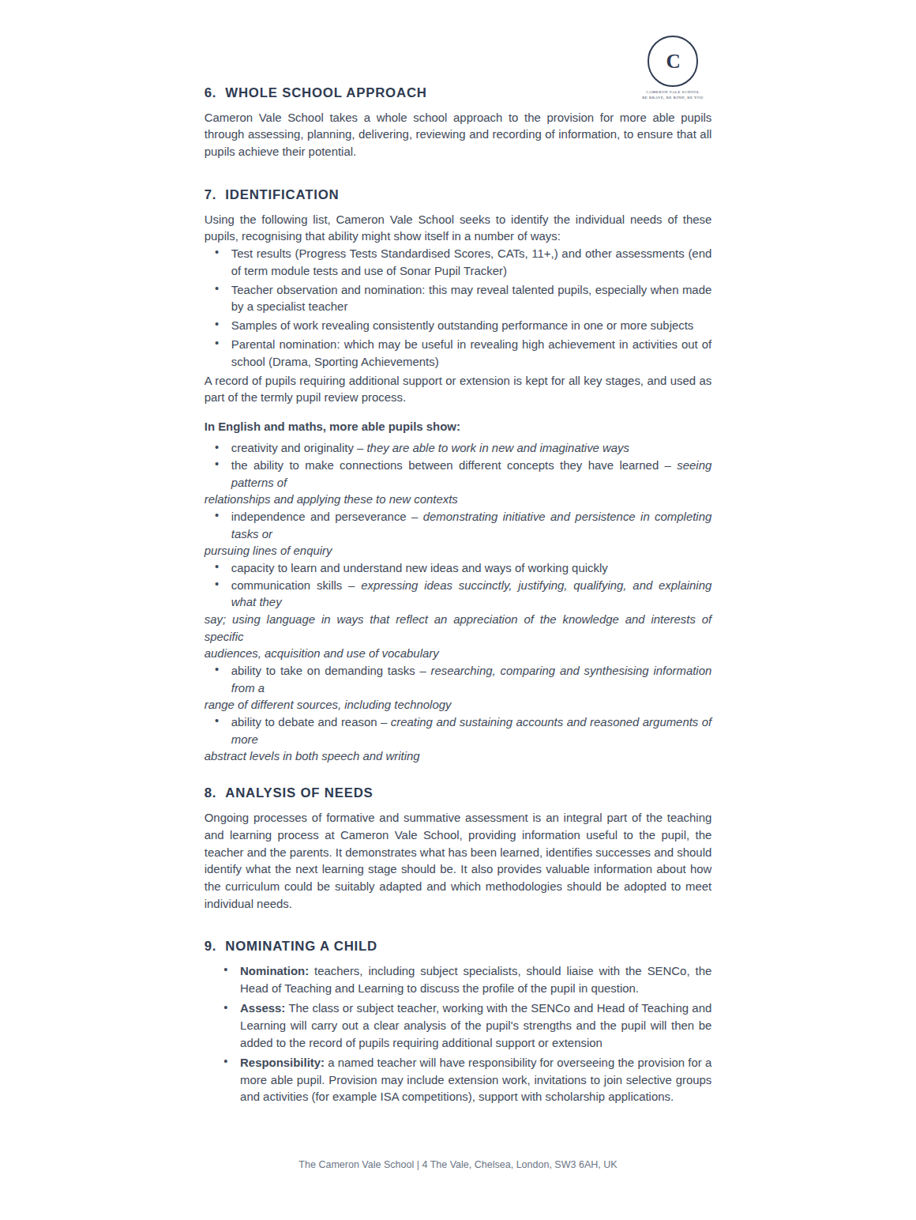C
Cameron Vale School
Be Brave, Be Kind, Be You
6. Whole School Approach
Cameron Vale School takes a whole school approach to the provision for more able pupils through assessing, planning, delivering, reviewing and recording of information, to ensure that all pupils achieve their potential.
7. Identification
Using the following list, Cameron Vale School seeks to identify the individual needs of these pupils, recognising that ability might show itself in a number of ways:
Test results (Progress Tests Standardised Scores, CATs, 11+,) and other assessments (end of term module tests and use of Sonar Pupil Tracker)
Teacher observation and nomination: this may reveal talented pupils, especially when made by a specialist teacher
Samples of work revealing consistently outstanding performance in one or more subjects
Parental nomination: which may be useful in revealing high achievement in activities out of school (Drama, Sporting Achievements)
A record of pupils requiring additional support or extension is kept for all key stages, and used as part of the termly pupil review process.
In English and maths, more able pupils show:
creativity and originality – they are able to work in new and imaginative ways
the ability to make connections between different concepts they have learned – seeing patterns of relationships and applying these to new contexts
independence and perseverance – demonstrating initiative and persistence in completing tasks or pursuing lines of enquiry
capacity to learn and understand new ideas and ways of working quickly
communication skills – expressing ideas succinctly, justifying, qualifying, and explaining what they say; using language in ways that reflect an appreciation of the knowledge and interests of specific audiences, acquisition and use of vocabulary
ability to take on demanding tasks – researching, comparing and synthesising information from a range of different sources, including technology
ability to debate and reason – creating and sustaining accounts and reasoned arguments of more abstract levels in both speech and writing
8. Analysis of Needs
Ongoing processes of formative and summative assessment is an integral part of the teaching and learning process at Cameron Vale School, providing information useful to the pupil, the teacher and the parents. It demonstrates what has been learned, identifies successes and should identify what the next learning stage should be. It also provides valuable information about how the curriculum could be suitably adapted and which methodologies should be adopted to meet individual needs.
9. Nominating a Child
Nomination: teachers, including subject specialists, should liaise with the SENCo, the Head of Teaching and Learning to discuss the profile of the pupil in question.
Assess: The class or subject teacher, working with the SENCo and Head of Teaching and Learning will carry out a clear analysis of the pupil's strengths and the pupil will then be added to the record of pupils requiring additional support or extension
Responsibility: a named teacher will have responsibility for overseeing the provision for a more able pupil. Provision may include extension work, invitations to join selective groups and activities (for example ISA competitions), support with scholarship applications.
The Cameron Vale School | 4 The Vale, Chelsea, London, SW3 6AH, UK